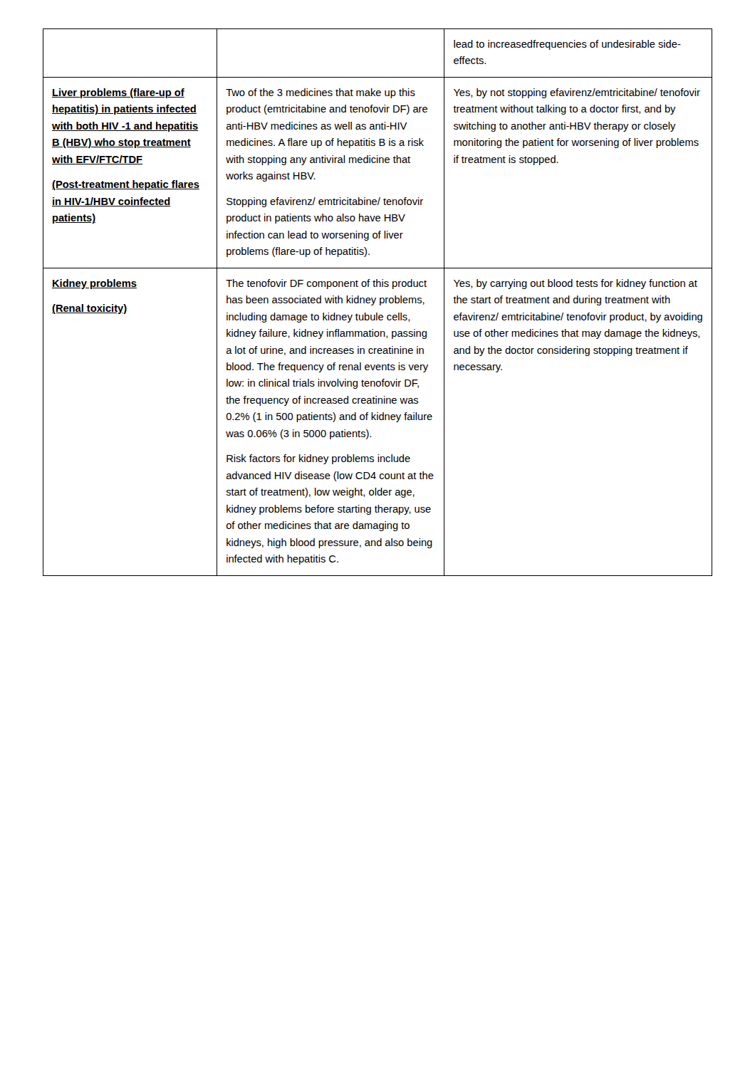| | | lead to increasedfrequencies of undesirable side-effects. |
| Liver problems (flare-up of hepatitis) in patients infected with both HIV -1 and hepatitis B (HBV) who stop treatment with EFV/FTC/TDF (Post-treatment hepatic flares in HIV-1/HBV coinfected patients) | Two of the 3 medicines that make up this product (emtricitabine and tenofovir DF) are anti-HBV medicines as well as anti-HIV medicines. A flare up of hepatitis B is a risk with stopping any antiviral medicine that works against HBV. Stopping efavirenz/ emtricitabine/ tenofovir product in patients who also have HBV infection can lead to worsening of liver problems (flare-up of hepatitis). | Yes, by not stopping efavirenz/emtricitabine/ tenofovir treatment without talking to a doctor first, and by switching to another anti-HBV therapy or closely monitoring the patient for worsening of liver problems if treatment is stopped. |
| Kidney problems (Renal toxicity) | The tenofovir DF component of this product has been associated with kidney problems, including damage to kidney tubule cells, kidney failure, kidney inflammation, passing a lot of urine, and increases in creatinine in blood. The frequency of renal events is very low: in clinical trials involving tenofovir DF, the frequency of increased creatinine was 0.2% (1 in 500 patients) and of kidney failure was 0.06% (3 in 5000 patients). Risk factors for kidney problems include advanced HIV disease (low CD4 count at the start of treatment), low weight, older age, kidney problems before starting therapy, use of other medicines that are damaging to kidneys, high blood pressure, and also being infected with hepatitis C. | Yes, by carrying out blood tests for kidney function at the start of treatment and during treatment with efavirenz/ emtricitabine/ tenofovir product, by avoiding use of other medicines that may damage the kidneys, and by the doctor considering stopping treatment if necessary. |